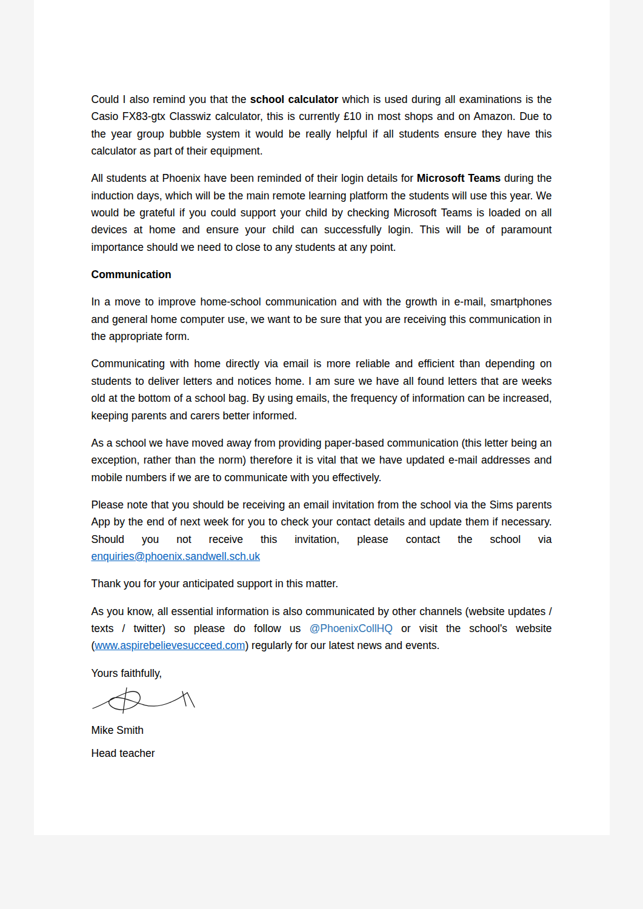Could I also remind you that the school calculator which is used during all examinations is the Casio FX83-gtx Classwiz calculator, this is currently £10 in most shops and on Amazon. Due to the year group bubble system it would be really helpful if all students ensure they have this calculator as part of their equipment.
All students at Phoenix have been reminded of their login details for Microsoft Teams during the induction days, which will be the main remote learning platform the students will use this year. We would be grateful if you could support your child by checking Microsoft Teams is loaded on all devices at home and ensure your child can successfully login. This will be of paramount importance should we need to close to any students at any point.
Communication
In a move to improve home-school communication and with the growth in e-mail, smartphones and general home computer use, we want to be sure that you are receiving this communication in the appropriate form.
Communicating with home directly via email is more reliable and efficient than depending on students to deliver letters and notices home. I am sure we have all found letters that are weeks old at the bottom of a school bag. By using emails, the frequency of information can be increased, keeping parents and carers better informed.
As a school we have moved away from providing paper-based communication (this letter being an exception, rather than the norm) therefore it is vital that we have updated e-mail addresses and mobile numbers if we are to communicate with you effectively.
Please note that you should be receiving an email invitation from the school via the Sims parents App by the end of next week for you to check your contact details and update them if necessary. Should you not receive this invitation, please contact the school via enquiries@phoenix.sandwell.sch.uk
Thank you for your anticipated support in this matter.
As you know, all essential information is also communicated by other channels (website updates / texts / twitter) so please do follow us @PhoenixCollHQ or visit the school's website (www.aspirebelievesucceed.com) regularly for our latest news and events.
Yours faithfully,
Mike Smith
Head teacher